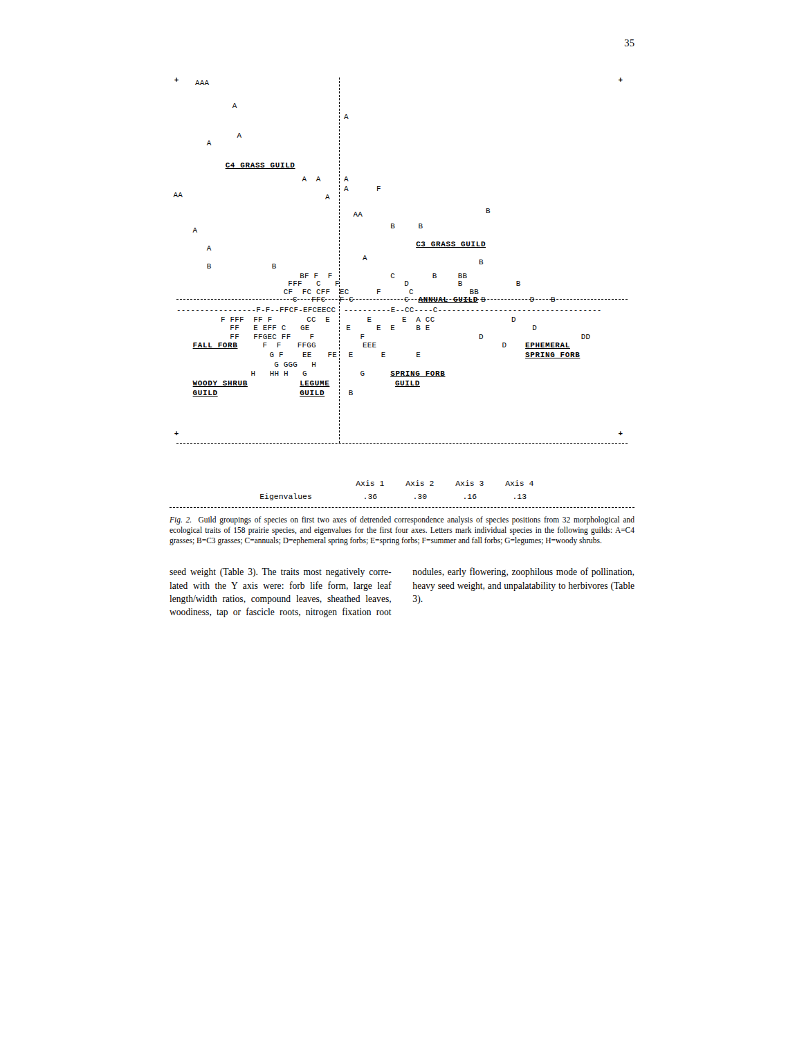35
+ + + + AAA A A A A C4 GRASS GUILD A A A A F AA A AA B A B B A C3 GRASS GUILD B B A B BF F F C B BB FFF C F D B B CF FC CFF EC F C BB C FFC F C C ANNUAL GUILD B D B -----------------F-F--FFCF-EFCEECC ----------E--CC----C----------------------------------- F FFF FF F CC E E E A CC D FF E EFF C GE E E E B E D FF FFGEC FF F F D DD FALL FORB F F FFGG EEE D EPHEMERAL G F EE FE E E E SPRING FORB G GGG H H HH H G G SPRING FORB WOODY SHRUB LEGUME GUILD GUILD GUILD B
| | Axis 1 | Axis 2 | Axis 3 | Axis 4 |
| Eigenvalues | .36 | .30 | .16 | .13 |
Fig. 2. Guild groupings of species on first two axes of detrended correspondence analysis of species positions from 32 morphological and ecological traits of 158 prairie species, and eigenvalues for the first four axes. Letters mark individual species in the following guilds: A=C4 grasses; B=C3 grasses; C=annuals; D=ephemeral spring forbs; E=spring forbs; F=summer and fall forbs; G=legumes; H=woody shrubs.
seed weight (Table 3). The traits most negatively correlated with the Y axis were: forb life form, large leaf length/width ratios, compound leaves, sheathed leaves, woodiness, tap or fascicle roots, nitrogen fixation root nodules, early flowering, zoophilous mode of pollination, heavy seed weight, and unpalatability to herbivores (Table 3).